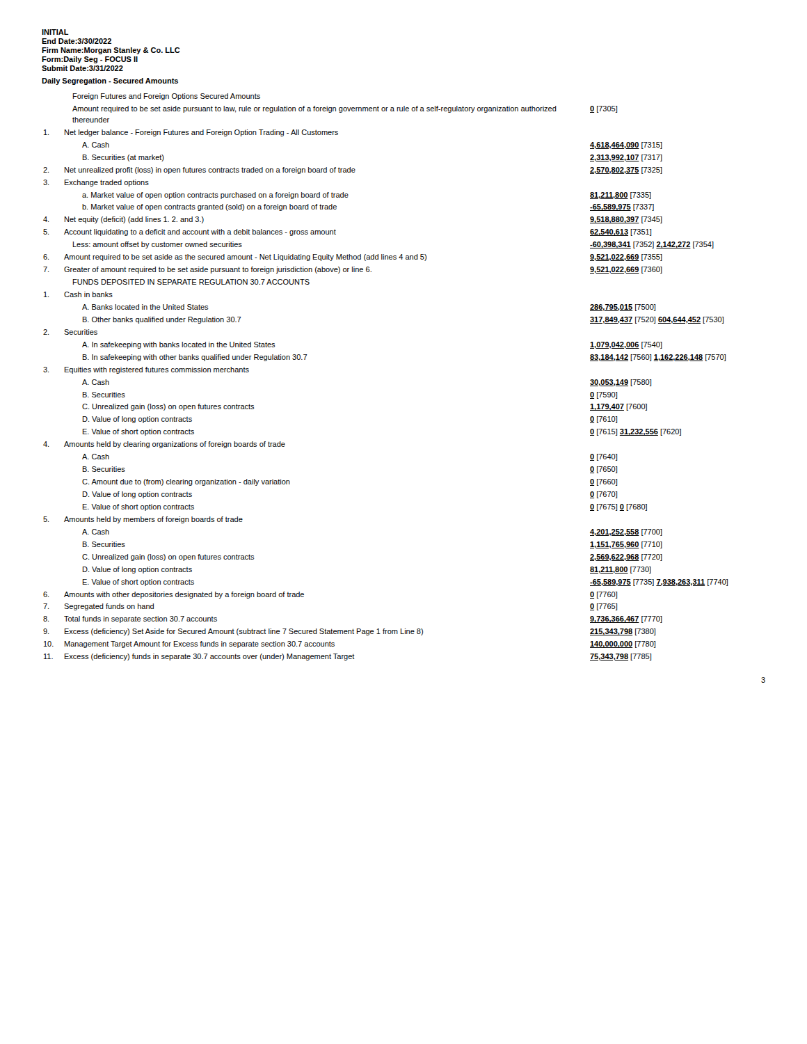INITIAL
End Date:3/30/2022
Firm Name:Morgan Stanley & Co. LLC
Form:Daily Seg - FOCUS II
Submit Date:3/31/2022
Daily Segregation - Secured Amounts
| | Foreign Futures and Foreign Options Secured Amounts | |
| | Amount required to be set aside pursuant to law, rule or regulation of a foreign government or a rule of a self-regulatory organization authorized thereunder | 0 [7305] |
| 1. | Net ledger balance - Foreign Futures and Foreign Option Trading - All Customers | |
| | A. Cash | 4,618,464,090 [7315] |
| | B. Securities (at market) | 2,313,992,107 [7317] |
| 2. | Net unrealized profit (loss) in open futures contracts traded on a foreign board of trade | 2,570,802,375 [7325] |
| 3. | Exchange traded options | |
| | a. Market value of open option contracts purchased on a foreign board of trade | 81,211,800 [7335] |
| | b. Market value of open contracts granted (sold) on a foreign board of trade | -65,589,975 [7337] |
| 4. | Net equity (deficit) (add lines 1. 2. and 3.) | 9,518,880,397 [7345] |
| 5. | Account liquidating to a deficit and account with a debit balances - gross amount | 62,540,613 [7351] |
| | Less: amount offset by customer owned securities | -60,398,341 [7352] 2,142,272 [7354] |
| 6. | Amount required to be set aside as the secured amount - Net Liquidating Equity Method (add lines 4 and 5) | 9,521,022,669 [7355] |
| 7. | Greater of amount required to be set aside pursuant to foreign jurisdiction (above) or line 6. | 9,521,022,669 [7360] |
| | FUNDS DEPOSITED IN SEPARATE REGULATION 30.7 ACCOUNTS | |
| 1. | Cash in banks | |
| | A. Banks located in the United States | 286,795,015 [7500] |
| | B. Other banks qualified under Regulation 30.7 | 317,849,437 [7520] 604,644,452 [7530] |
| 2. | Securities | |
| | A. In safekeeping with banks located in the United States | 1,079,042,006 [7540] |
| | B. In safekeeping with other banks qualified under Regulation 30.7 | 83,184,142 [7560] 1,162,226,148 [7570] |
| 3. | Equities with registered futures commission merchants | |
| | A. Cash | 30,053,149 [7580] |
| | B. Securities | 0 [7590] |
| | C. Unrealized gain (loss) on open futures contracts | 1,179,407 [7600] |
| | D. Value of long option contracts | 0 [7610] |
| | E. Value of short option contracts | 0 [7615] 31,232,556 [7620] |
| 4. | Amounts held by clearing organizations of foreign boards of trade | |
| | A. Cash | 0 [7640] |
| | B. Securities | 0 [7650] |
| | C. Amount due to (from) clearing organization - daily variation | 0 [7660] |
| | D. Value of long option contracts | 0 [7670] |
| | E. Value of short option contracts | 0 [7675] 0 [7680] |
| 5. | Amounts held by members of foreign boards of trade | |
| | A. Cash | 4,201,252,558 [7700] |
| | B. Securities | 1,151,765,960 [7710] |
| | C. Unrealized gain (loss) on open futures contracts | 2,569,622,968 [7720] |
| | D. Value of long option contracts | 81,211,800 [7730] |
| | E. Value of short option contracts | -65,589,975 [7735] 7,938,263,311 [7740] |
| 6. | Amounts with other depositories designated by a foreign board of trade | 0 [7760] |
| 7. | Segregated funds on hand | 0 [7765] |
| 8. | Total funds in separate section 30.7 accounts | 9,736,366,467 [7770] |
| 9. | Excess (deficiency) Set Aside for Secured Amount (subtract line 7 Secured Statement Page 1 from Line 8) | 215,343,798 [7380] |
| 10. | Management Target Amount for Excess funds in separate section 30.7 accounts | 140,000,000 [7780] |
| 11. | Excess (deficiency) funds in separate 30.7 accounts over (under) Management Target | 75,343,798 [7785] |
3